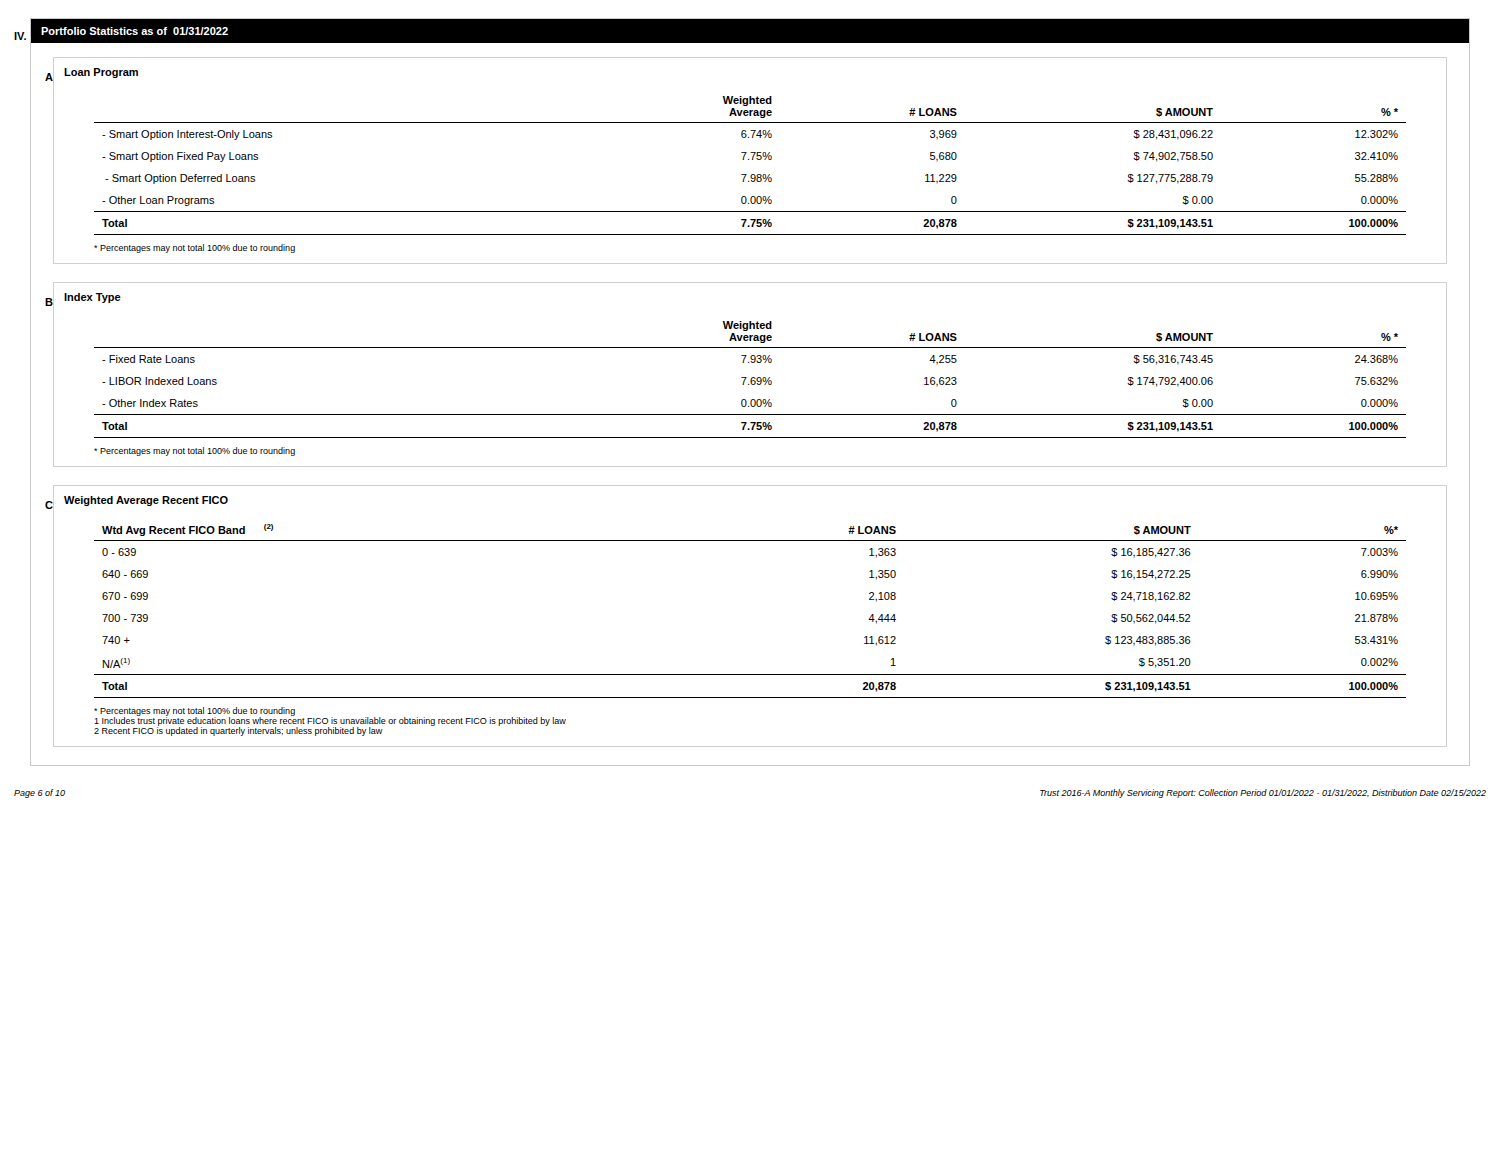IV.
Portfolio Statistics as of 01/31/2022
A
Loan Program
| | Weighted Average | # LOANS | $ AMOUNT | % * |
| --- | --- | --- | --- | --- |
| - Smart Option Interest-Only Loans | 6.74% | 3,969 | $ 28,431,096.22 | 12.302% |
| - Smart Option Fixed Pay Loans | 7.75% | 5,680 | $ 74,902,758.50 | 32.410% |
| - Smart Option Deferred Loans | 7.98% | 11,229 | $ 127,775,288.79 | 55.288% |
| - Other Loan Programs | 0.00% | 0 | $ 0.00 | 0.000% |
| Total | 7.75% | 20,878 | $ 231,109,143.51 | 100.000% |
* Percentages may not total 100% due to rounding
B
Index Type
| | Weighted Average | # LOANS | $ AMOUNT | % * |
| --- | --- | --- | --- | --- |
| - Fixed Rate Loans | 7.93% | 4,255 | $ 56,316,743.45 | 24.368% |
| - LIBOR Indexed Loans | 7.69% | 16,623 | $ 174,792,400.06 | 75.632% |
| - Other Index Rates | 0.00% | 0 | $ 0.00 | 0.000% |
| Total | 7.75% | 20,878 | $ 231,109,143.51 | 100.000% |
* Percentages may not total 100% due to rounding
C
Weighted Average Recent FICO
| Wtd Avg Recent FICO Band (2) | # LOANS | $ AMOUNT | %* |
| --- | --- | --- | --- |
| 0 - 639 | 1,363 | $ 16,185,427.36 | 7.003% |
| 640 - 669 | 1,350 | $ 16,154,272.25 | 6.990% |
| 670 - 699 | 2,108 | $ 24,718,162.82 | 10.695% |
| 700 - 739 | 4,444 | $ 50,562,044.52 | 21.878% |
| 740 + | 11,612 | $ 123,483,885.36 | 53.431% |
| N/A (1) | 1 | $ 5,351.20 | 0.002% |
| Total | 20,878 | $ 231,109,143.51 | 100.000% |
* Percentages may not total 100% due to rounding
1 Includes trust private education loans where recent FICO is unavailable or obtaining recent FICO is prohibited by law
2 Recent FICO is updated in quarterly intervals; unless prohibited by law
Page 6 of 10 Trust 2016-A Monthly Servicing Report: Collection Period 01/01/2022 - 01/31/2022, Distribution Date 02/15/2022